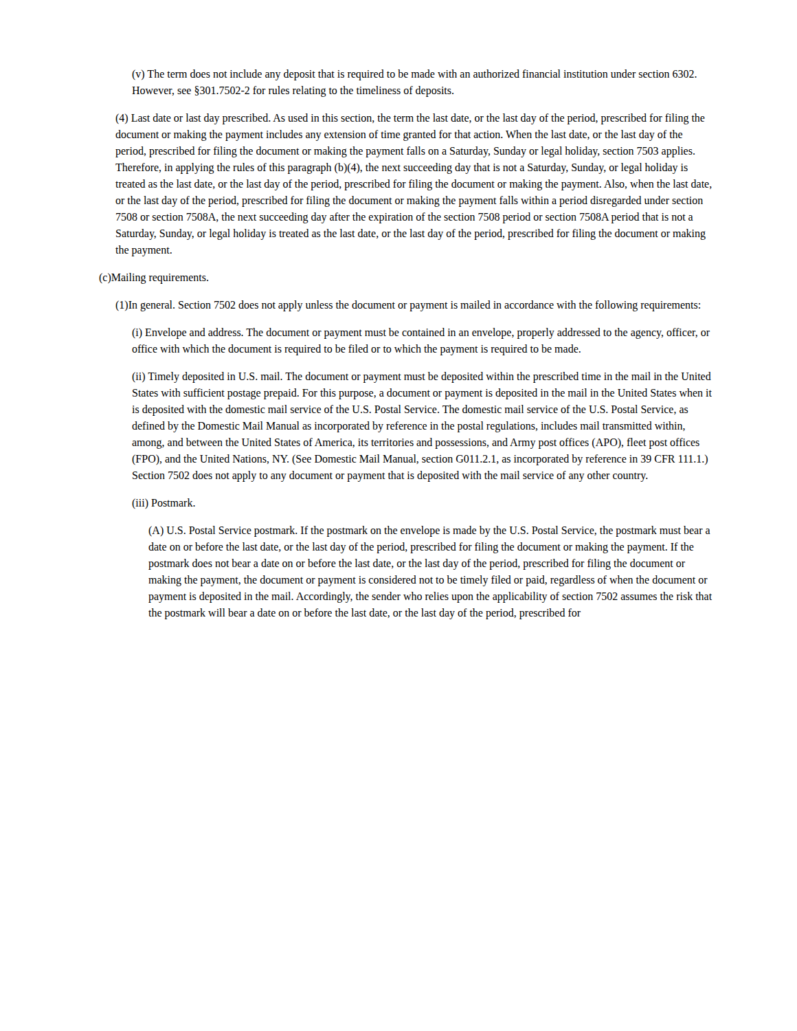(v) The term does not include any deposit that is required to be made with an authorized financial institution under section 6302. However, see §301.7502-2 for rules relating to the timeliness of deposits.
(4) Last date or last day prescribed. As used in this section, the term the last date, or the last day of the period, prescribed for filing the document or making the payment includes any extension of time granted for that action. When the last date, or the last day of the period, prescribed for filing the document or making the payment falls on a Saturday, Sunday or legal holiday, section 7503 applies. Therefore, in applying the rules of this paragraph (b)(4), the next succeeding day that is not a Saturday, Sunday, or legal holiday is treated as the last date, or the last day of the period, prescribed for filing the document or making the payment. Also, when the last date, or the last day of the period, prescribed for filing the document or making the payment falls within a period disregarded under section 7508 or section 7508A, the next succeeding day after the expiration of the section 7508 period or section 7508A period that is not a Saturday, Sunday, or legal holiday is treated as the last date, or the last day of the period, prescribed for filing the document or making the payment.
(c)Mailing requirements.
(1)In general. Section 7502 does not apply unless the document or payment is mailed in accordance with the following requirements:
(i) Envelope and address. The document or payment must be contained in an envelope, properly addressed to the agency, officer, or office with which the document is required to be filed or to which the payment is required to be made.
(ii) Timely deposited in U.S. mail. The document or payment must be deposited within the prescribed time in the mail in the United States with sufficient postage prepaid. For this purpose, a document or payment is deposited in the mail in the United States when it is deposited with the domestic mail service of the U.S. Postal Service. The domestic mail service of the U.S. Postal Service, as defined by the Domestic Mail Manual as incorporated by reference in the postal regulations, includes mail transmitted within, among, and between the United States of America, its territories and possessions, and Army post offices (APO), fleet post offices (FPO), and the United Nations, NY. (See Domestic Mail Manual, section G011.2.1, as incorporated by reference in 39 CFR 111.1.) Section 7502 does not apply to any document or payment that is deposited with the mail service of any other country.
(iii) Postmark.
(A) U.S. Postal Service postmark. If the postmark on the envelope is made by the U.S. Postal Service, the postmark must bear a date on or before the last date, or the last day of the period, prescribed for filing the document or making the payment. If the postmark does not bear a date on or before the last date, or the last day of the period, prescribed for filing the document or making the payment, the document or payment is considered not to be timely filed or paid, regardless of when the document or payment is deposited in the mail. Accordingly, the sender who relies upon the applicability of section 7502 assumes the risk that the postmark will bear a date on or before the last date, or the last day of the period, prescribed for